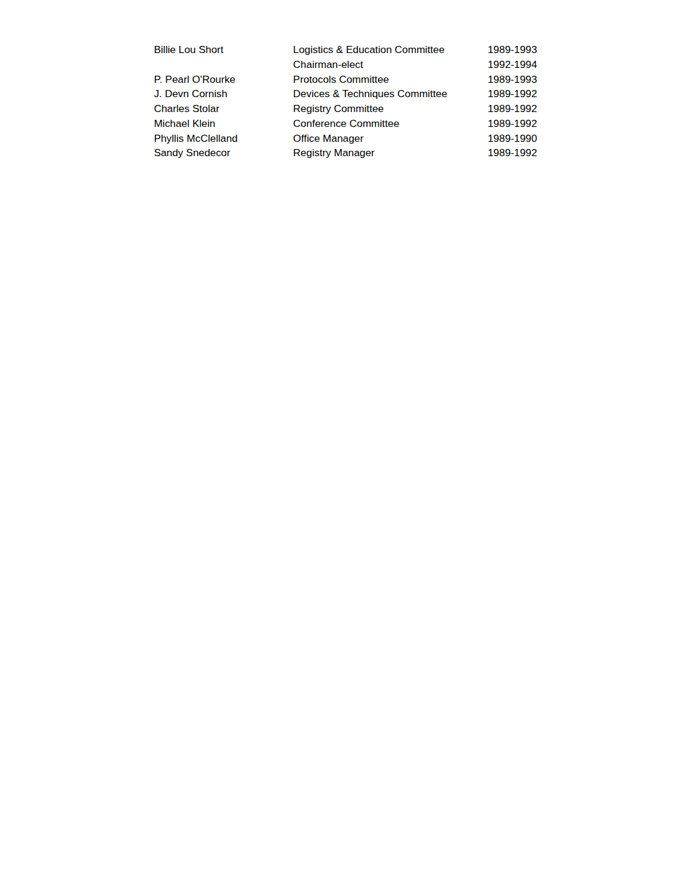| Billie Lou Short | Logistics & Education Committee | 1989-1993 |
| | Chairman-elect | 1992-1994 |
| P. Pearl O'Rourke | Protocols Committee | 1989-1993 |
| J. Devn Cornish | Devices & Techniques Committee | 1989-1992 |
| Charles Stolar | Registry Committee | 1989-1992 |
| Michael Klein | Conference Committee | 1989-1992 |
| Phyllis McClelland | Office Manager | 1989-1990 |
| Sandy Snedecor | Registry Manager | 1989-1992 |